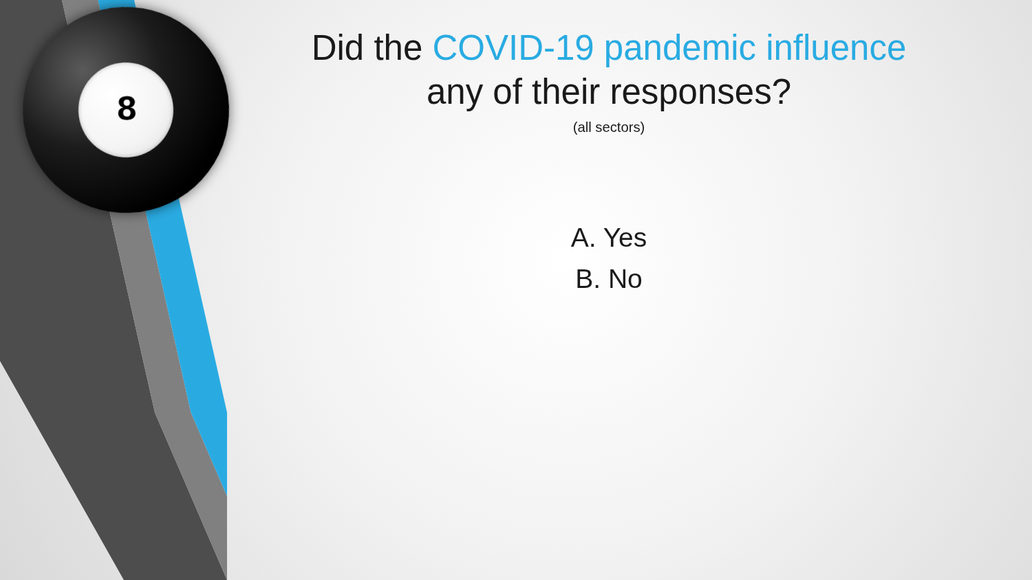8
Did the COVID-19 pandemic influence
any of their responses? (all sectors)
A. Yes
B. No